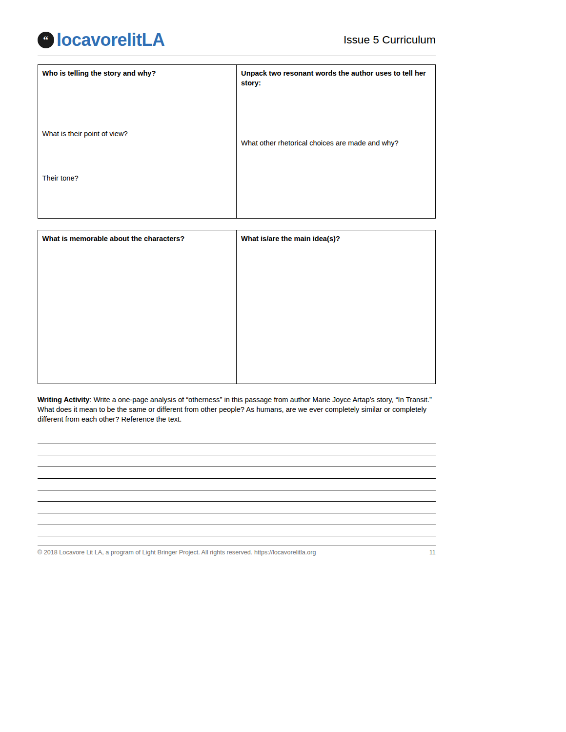“
loca vore lit LA
Issue 5 Curriculum
| Who is telling the story and why? What is their point of view? Their tone? | Unpack two resonant words the author uses to tell her story: What other rhetorical choices are made and why? |
| What is memorable about the characters? | What is/are the main idea(s)? |
Writing Activity: Write a one-page analysis of “otherness” in this passage from author Marie Joyce Artap’s story, “In Transit.” What does it mean to be the same or different from other people? As humans, are we ever completely similar or completely different from each other? Reference the text.
© 2018 Locavore Lit LA, a program of Light Bringer Project. All rights reserved. https://locavorelitla.org
11